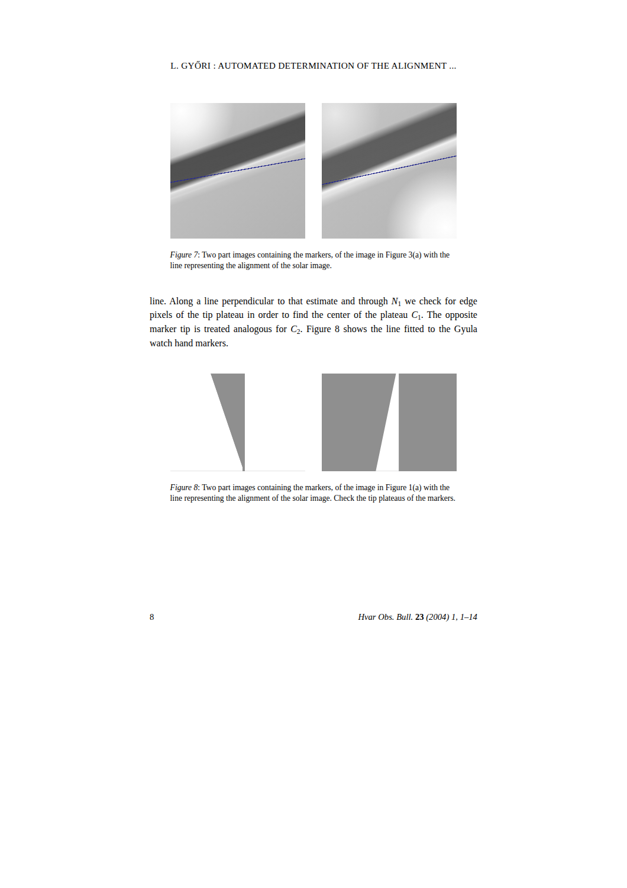L. GYŐRI : AUTOMATED DETERMINATION OF THE ALIGNMENT ...
Figure 7: Two part images containing the markers, of the image in Figure 3(a) with the line representing the alignment of the solar image.
line. Along a line perpendicular to that estimate and through N1 we check for edge pixels of the tip plateau in order to find the center of the plateau C1. The opposite marker tip is treated analogous for C2. Figure 8 shows the line fitted to the Gyula watch hand markers.
Figure 8: Two part images containing the markers, of the image in Figure 1(a) with the line representing the alignment of the solar image. Check the tip plateaus of the markers.
8
Hvar Obs. Bull. 23 (2004) 1, 1–14